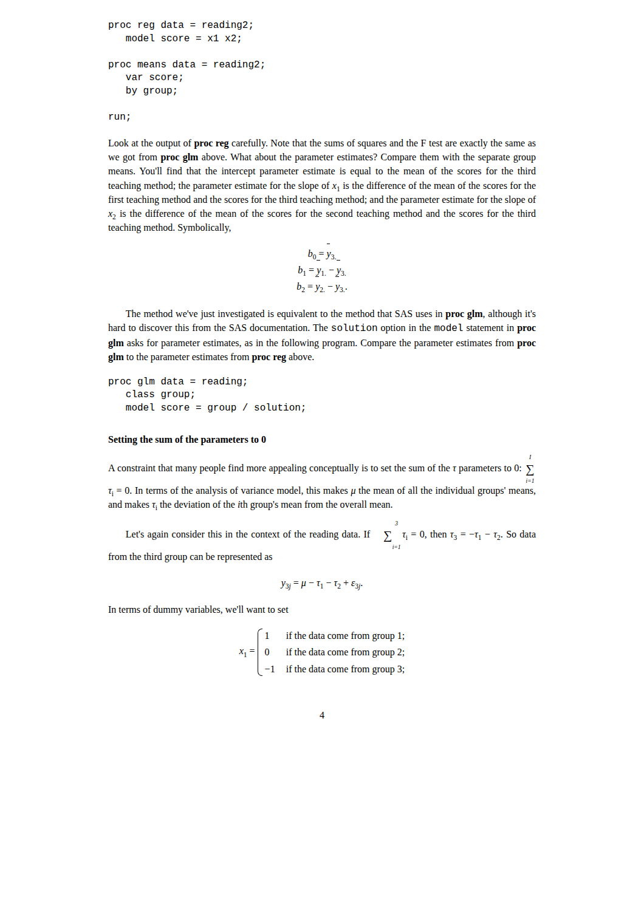proc reg data = reading2;
   model score = x1 x2;

proc means data = reading2;
   var score;
   by group;

run;
Look at the output of proc reg carefully. Note that the sums of squares and the F test are exactly the same as we got from proc glm above. What about the parameter estimates? Compare them with the separate group means. You'll find that the intercept parameter estimate is equal to the mean of the scores for the third teaching method; the parameter estimate for the slope of x1 is the difference of the mean of the scores for the first teaching method and the scores for the third teaching method; and the parameter estimate for the slope of x2 is the difference of the mean of the scores for the second teaching method and the scores for the third teaching method. Symbolically,
b0 = y3. b1 = y1. − y3. b2 = y2. − y3..
The method we've just investigated is equivalent to the method that SAS uses in proc glm, although it's hard to discover this from the SAS documentation. The solution option in the model statement in proc glm asks for parameter estimates, as in the following program. Compare the parameter estimates from proc glm to the parameter estimates from proc reg above.
proc glm data = reading;
   class group;
   model score = group / solution;
Setting the sum of the parameters to 0
A constraint that many people find more appealing conceptually is to set the sum of the τ parameters to 0: I∑i=1 τi = 0. In terms of the analysis of variance model, this makes μ the mean of all the individual groups' means, and makes τi the deviation of the ith group's mean from the overall mean.
Let's again consider this in the context of the reading data. If 3∑i=1 τi = 0, then τ3 = −τ1 − τ2. So data from the third group can be represented as
y3j = μ − τ1 − τ2 + ε3j.
In terms of dummy variables, we'll want to set
x1 = 1if the data come from group 1; 0if the data come from group 2; −1if the data come from group 3;
4